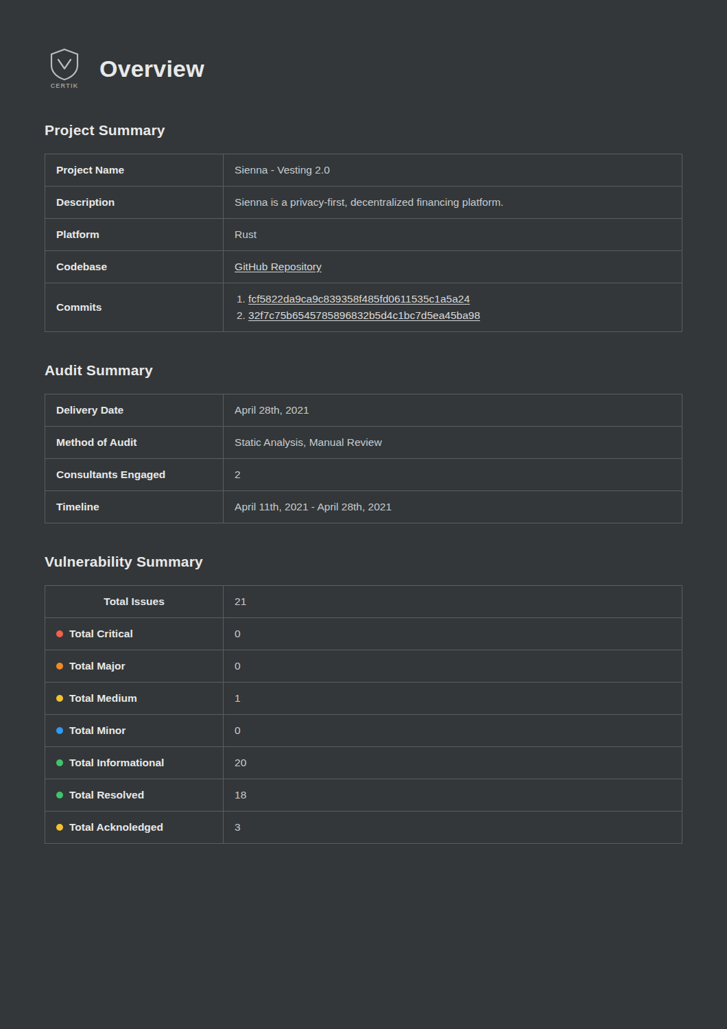CERTIK
Overview
Project Summary
| Project Name | Sienna - Vesting 2.0 |
| Description | Sienna is a privacy-first, decentralized financing platform. |
| Platform | Rust |
| Codebase | GitHub Repository |
| Commits | fcf5822da9ca9c839358f485fd0611535c1a5a24 32f7c75b6545785896832b5d4c1bc7d5ea45ba98 |
Audit Summary
| Delivery Date | April 28th, 2021 |
| Method of Audit | Static Analysis, Manual Review |
| Consultants Engaged | 2 |
| Timeline | April 11th, 2021 - April 28th, 2021 |
Vulnerability Summary
| Total Issues | 21 |
| Total Critical | 0 |
| Total Major | 0 |
| Total Medium | 1 |
| Total Minor | 0 |
| Total Informational | 20 |
| Total Resolved | 18 |
| Total Acknoledged | 3 |